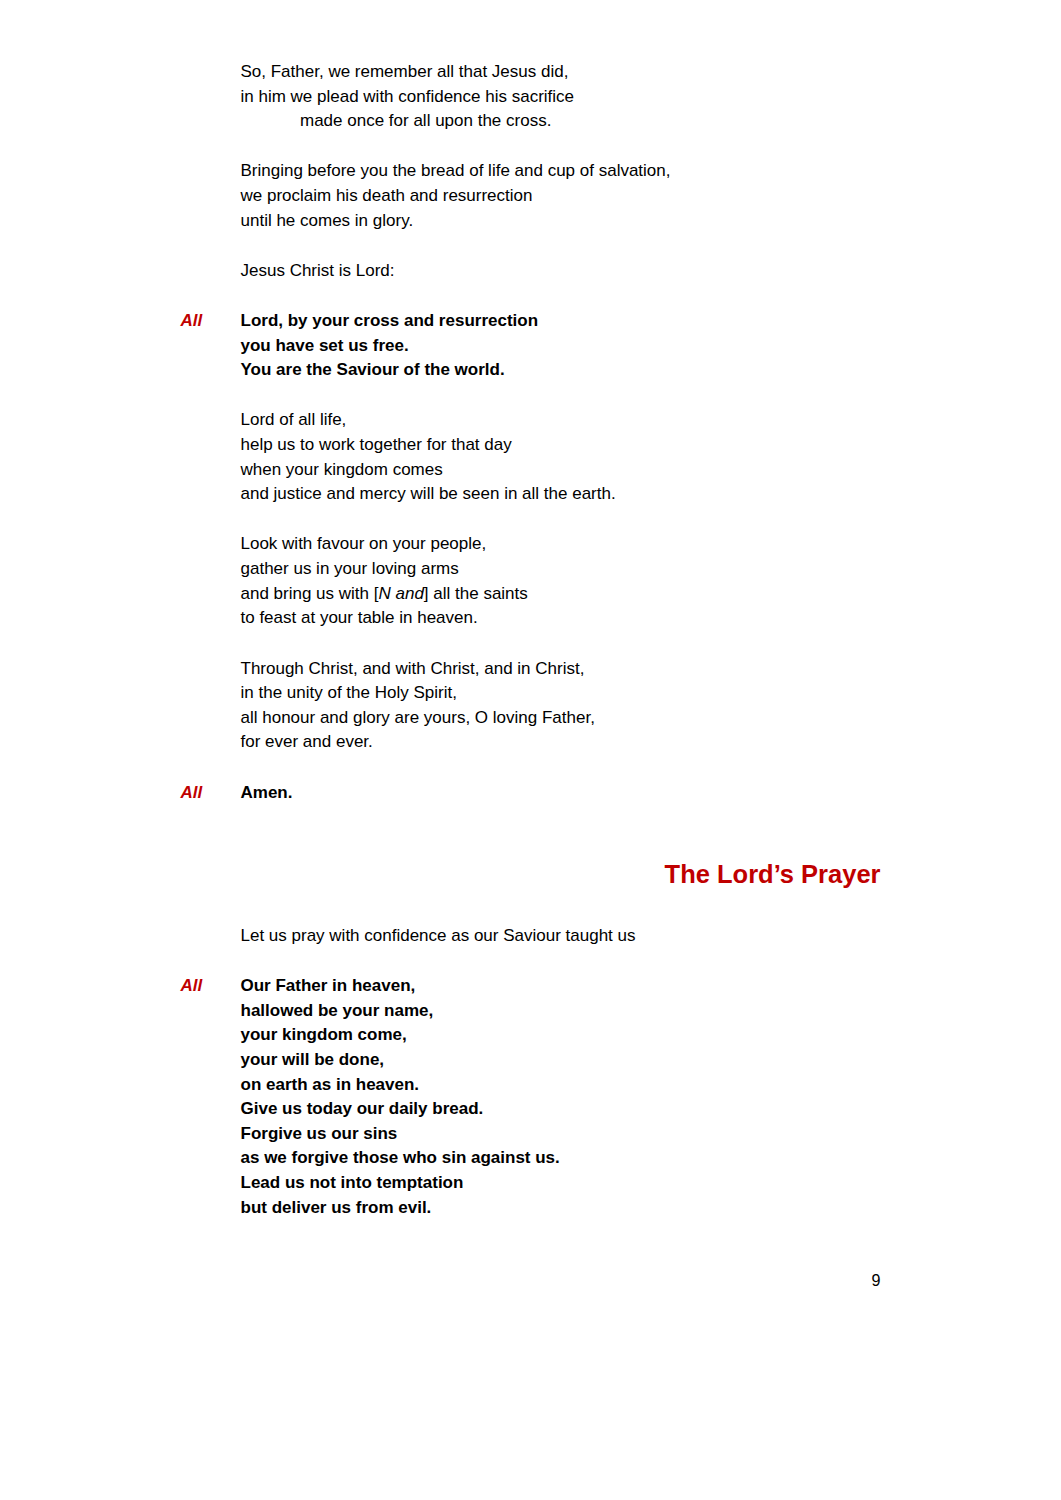So, Father, we remember all that Jesus did, in him we plead with confidence his sacrifice made once for all upon the cross.
Bringing before you the bread of life and cup of salvation, we proclaim his death and resurrection until he comes in glory.
Jesus Christ is Lord:
All
Lord, by your cross and resurrection you have set us free. You are the Saviour of the world.
Lord of all life, help us to work together for that day when your kingdom comes and justice and mercy will be seen in all the earth.
Look with favour on your people, gather us in your loving arms and bring us with [N and] all the saints to feast at your table in heaven.
Through Christ, and with Christ, and in Christ, in the unity of the Holy Spirit, all honour and glory are yours, O loving Father, for ever and ever.
All
Amen.
The Lord’s Prayer
Let us pray with confidence as our Saviour taught us
All
Our Father in heaven, hallowed be your name, your kingdom come, your will be done, on earth as in heaven. Give us today our daily bread. Forgive us our sins as we forgive those who sin against us. Lead us not into temptation but deliver us from evil.
9